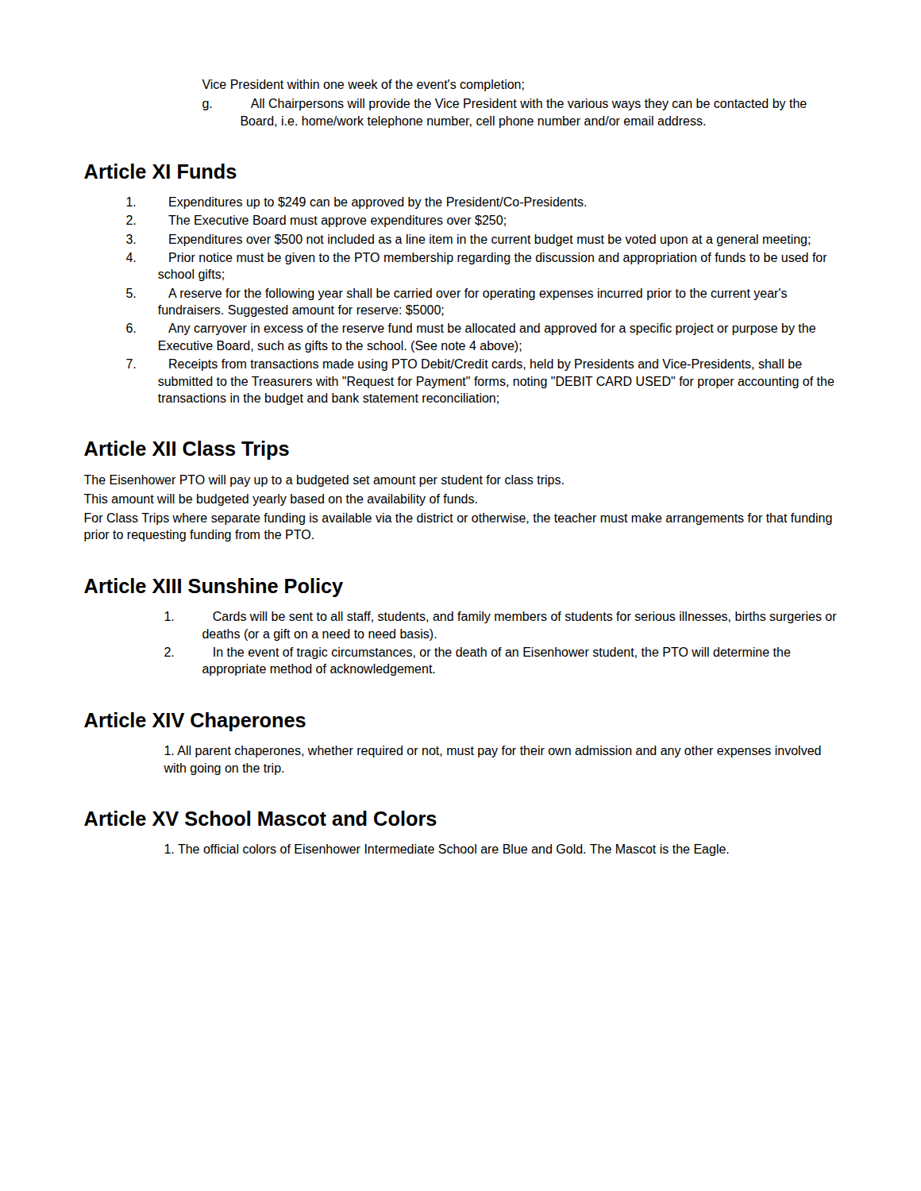Vice President within one week of the event's completion;
g. All Chairpersons will provide the Vice President with the various ways they can be contacted by the Board, i.e. home/work telephone number, cell phone number and/or email address.
Article XI Funds
1. Expenditures up to $249 can be approved by the President/Co-Presidents.
2. The Executive Board must approve expenditures over $250;
3. Expenditures over $500 not included as a line item in the current budget must be voted upon at a general meeting;
4. Prior notice must be given to the PTO membership regarding the discussion and appropriation of funds to be used for school gifts;
5. A reserve for the following year shall be carried over for operating expenses incurred prior to the current year's fundraisers. Suggested amount for reserve: $5000;
6. Any carryover in excess of the reserve fund must be allocated and approved for a specific project or purpose by the Executive Board, such as gifts to the school. (See note 4 above);
7. Receipts from transactions made using PTO Debit/Credit cards, held by Presidents and Vice-Presidents, shall be submitted to the Treasurers with "Request for Payment" forms, noting "DEBIT CARD USED" for proper accounting of the transactions in the budget and bank statement reconciliation;
Article XII Class Trips
The Eisenhower PTO will pay up to a budgeted set amount per student for class trips.
This amount will be budgeted yearly based on the availability of funds.
For Class Trips where separate funding is available via the district or otherwise, the teacher must make arrangements for that funding prior to requesting funding from the PTO.
Article XIII Sunshine Policy
1. Cards will be sent to all staff, students, and family members of students for serious illnesses, births surgeries or deaths (or a gift on a need to need basis).
2. In the event of tragic circumstances, or the death of an Eisenhower student, the PTO will determine the appropriate method of acknowledgement.
Article XIV Chaperones
1. All parent chaperones, whether required or not, must pay for their own admission and any other expenses involved with going on the trip.
Article XV School Mascot and Colors
1. The official colors of Eisenhower Intermediate School are Blue and Gold. The Mascot is the Eagle.